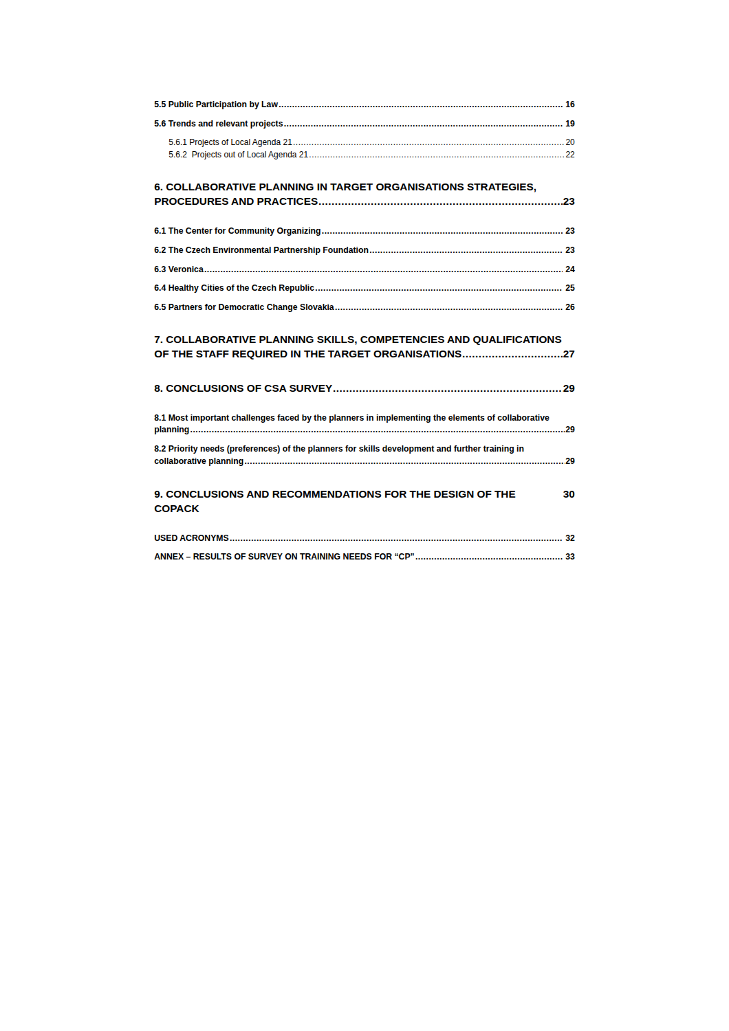5.5 Public Participation by Law .................................................................................................................. 16
5.6 Trends and relevant projects ............................................................................................................... 19
5.6.1 Projects of Local Agenda 21 ........................................................................................................... 20
5.6.2 Projects out of Local Agenda 21 ..................................................................................................... 22
6. COLLABORATIVE PLANNING IN TARGET ORGANISATIONS STRATEGIES, PROCEDURES AND PRACTICES .................................................................................. 23
6.1 The Center for Community Organizing .................................................................................................. 23
6.2 The Czech Environmental Partnership Foundation ............................................................................ 23
6.3 Veronica ................................................................................................................................................. 24
6.4 Healthy Cities of the Czech Republic .................................................................................................... 25
6.5 Partners for Democratic Change Slovakia ........................................................................................... 26
7. COLLABORATIVE PLANNING SKILLS, COMPETENCIES AND QUALIFICATIONS OF THE STAFF REQUIRED IN THE TARGET ORGANISATIONS ................................... 27
8. CONCLUSIONS OF CSA SURVEY .............................................................................. 29
8.1 Most important challenges faced by the planners in implementing the elements of collaborative planning ..................................................................................................................................................... 29
8.2 Priority needs (preferences) of the planners for skills development and further training in collaborative planning ................................................................................................................................. 29
9. CONCLUSIONS AND RECOMMENDATIONS FOR THE DESIGN OF THE COPACK 30
USED ACRONYMS ......................................................................................................................................... 32
ANNEX – RESULTS OF SURVEY ON TRAINING NEEDS FOR “CP” ........................................................ 33